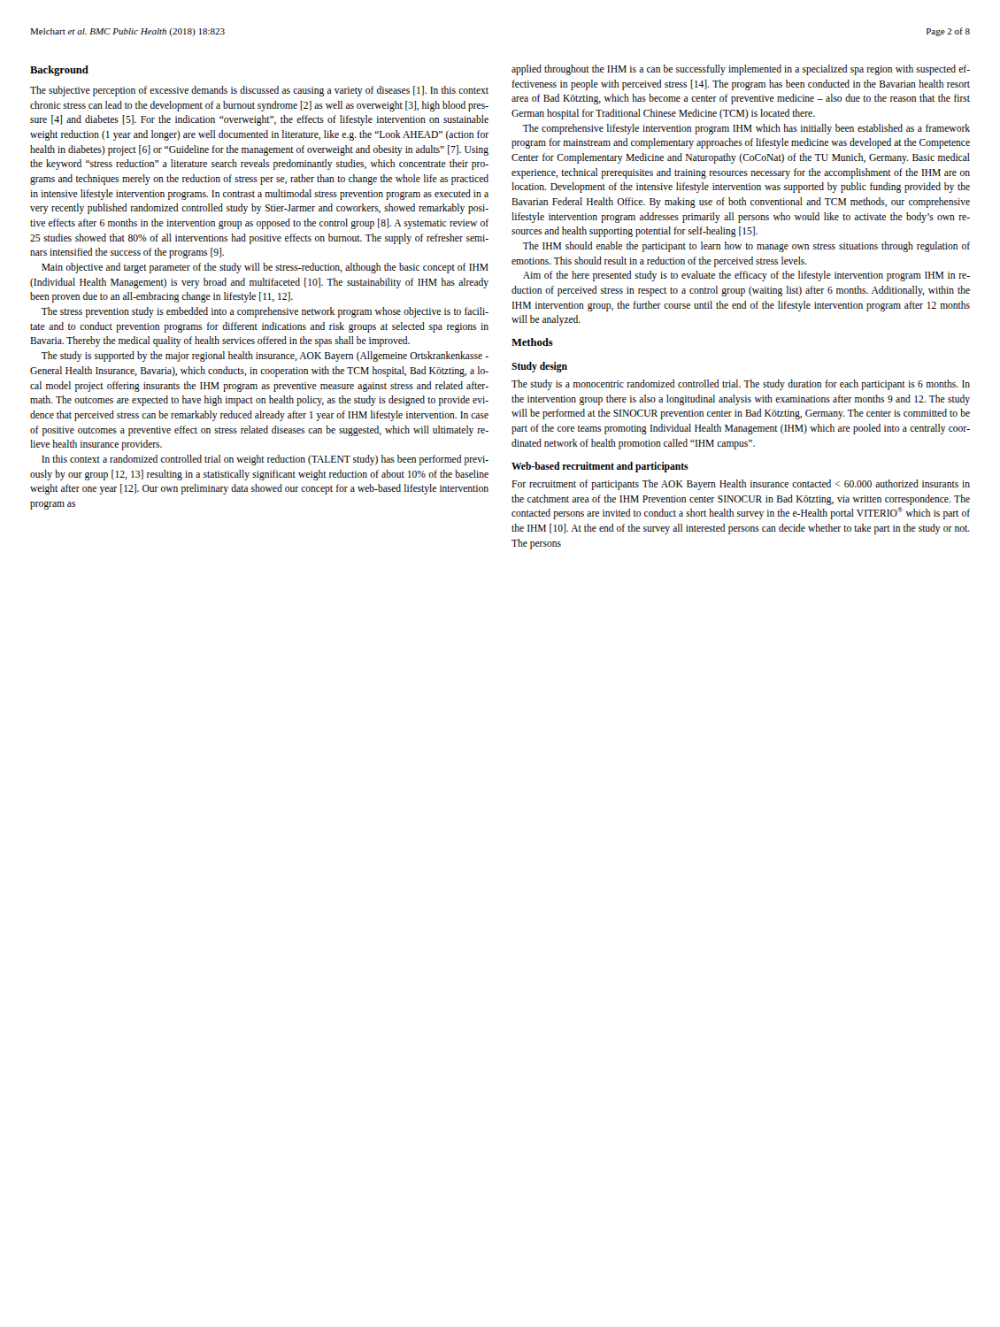Melchart et al. BMC Public Health (2018) 18:823
Page 2 of 8
Background
The subjective perception of excessive demands is discussed as causing a variety of diseases [1]. In this context chronic stress can lead to the development of a burnout syndrome [2] as well as overweight [3], high blood pressure [4] and diabetes [5]. For the indication “overweight”, the effects of lifestyle intervention on sustainable weight reduction (1 year and longer) are well documented in literature, like e.g. the “Look AHEAD” (action for health in diabetes) project [6] or “Guideline for the management of overweight and obesity in adults” [7]. Using the keyword “stress reduction” a literature search reveals predominantly studies, which concentrate their programs and techniques merely on the reduction of stress per se, rather than to change the whole life as practiced in intensive lifestyle intervention programs. In contrast a multimodal stress prevention program as executed in a very recently published randomized controlled study by Stier-Jarmer and coworkers, showed remarkably positive effects after 6 months in the intervention group as opposed to the control group [8]. A systematic review of 25 studies showed that 80% of all interventions had positive effects on burnout. The supply of refresher seminars intensified the success of the programs [9].
Main objective and target parameter of the study will be stress-reduction, although the basic concept of IHM (Individual Health Management) is very broad and multifaceted [10]. The sustainability of IHM has already been proven due to an all-embracing change in lifestyle [11, 12].
The stress prevention study is embedded into a comprehensive network program whose objective is to facilitate and to conduct prevention programs for different indications and risk groups at selected spa regions in Bavaria. Thereby the medical quality of health services offered in the spas shall be improved.
The study is supported by the major regional health insurance, AOK Bayern (Allgemeine Ortskrankenkasse - General Health Insurance, Bavaria), which conducts, in cooperation with the TCM hospital, Bad Kötzting, a local model project offering insurants the IHM program as preventive measure against stress and related aftermath. The outcomes are expected to have high impact on health policy, as the study is designed to provide evidence that perceived stress can be remarkably reduced already after 1 year of IHM lifestyle intervention. In case of positive outcomes a preventive effect on stress related diseases can be suggested, which will ultimately relieve health insurance providers.
In this context a randomized controlled trial on weight reduction (TALENT study) has been performed previously by our group [12, 13] resulting in a statistically significant weight reduction of about 10% of the baseline weight after one year [12]. Our own preliminary data showed our concept for a web-based lifestyle intervention program as
applied throughout the IHM is a can be successfully implemented in a specialized spa region with suspected effectiveness in people with perceived stress [14]. The program has been conducted in the Bavarian health resort area of Bad Kötzting, which has become a center of preventive medicine – also due to the reason that the first German hospital for Traditional Chinese Medicine (TCM) is located there.
The comprehensive lifestyle intervention program IHM which has initially been established as a framework program for mainstream and complementary approaches of lifestyle medicine was developed at the Competence Center for Complementary Medicine and Naturopathy (CoCoNat) of the TU Munich, Germany. Basic medical experience, technical prerequisites and training resources necessary for the accomplishment of the IHM are on location. Development of the intensive lifestyle intervention was supported by public funding provided by the Bavarian Federal Health Office. By making use of both conventional and TCM methods, our comprehensive lifestyle intervention program addresses primarily all persons who would like to activate the body’s own resources and health supporting potential for self-healing [15].
The IHM should enable the participant to learn how to manage own stress situations through regulation of emotions. This should result in a reduction of the perceived stress levels.
Aim of the here presented study is to evaluate the efficacy of the lifestyle intervention program IHM in reduction of perceived stress in respect to a control group (waiting list) after 6 months. Additionally, within the IHM intervention group, the further course until the end of the lifestyle intervention program after 12 months will be analyzed.
Methods
Study design
The study is a monocentric randomized controlled trial. The study duration for each participant is 6 months. In the intervention group there is also a longitudinal analysis with examinations after months 9 and 12. The study will be performed at the SINOCUR prevention center in Bad Kötzting, Germany. The center is committed to be part of the core teams promoting Individual Health Management (IHM) which are pooled into a centrally coordinated network of health promotion called “IHM campus”.
Web-based recruitment and participants
For recruitment of participants The AOK Bayern Health insurance contacted < 60.000 authorized insurants in the catchment area of the IHM Prevention center SINOCUR in Bad Kötzting, via written correspondence. The contacted persons are invited to conduct a short health survey in the e-Health portal VITERIO® which is part of the IHM [10]. At the end of the survey all interested persons can decide whether to take part in the study or not. The persons